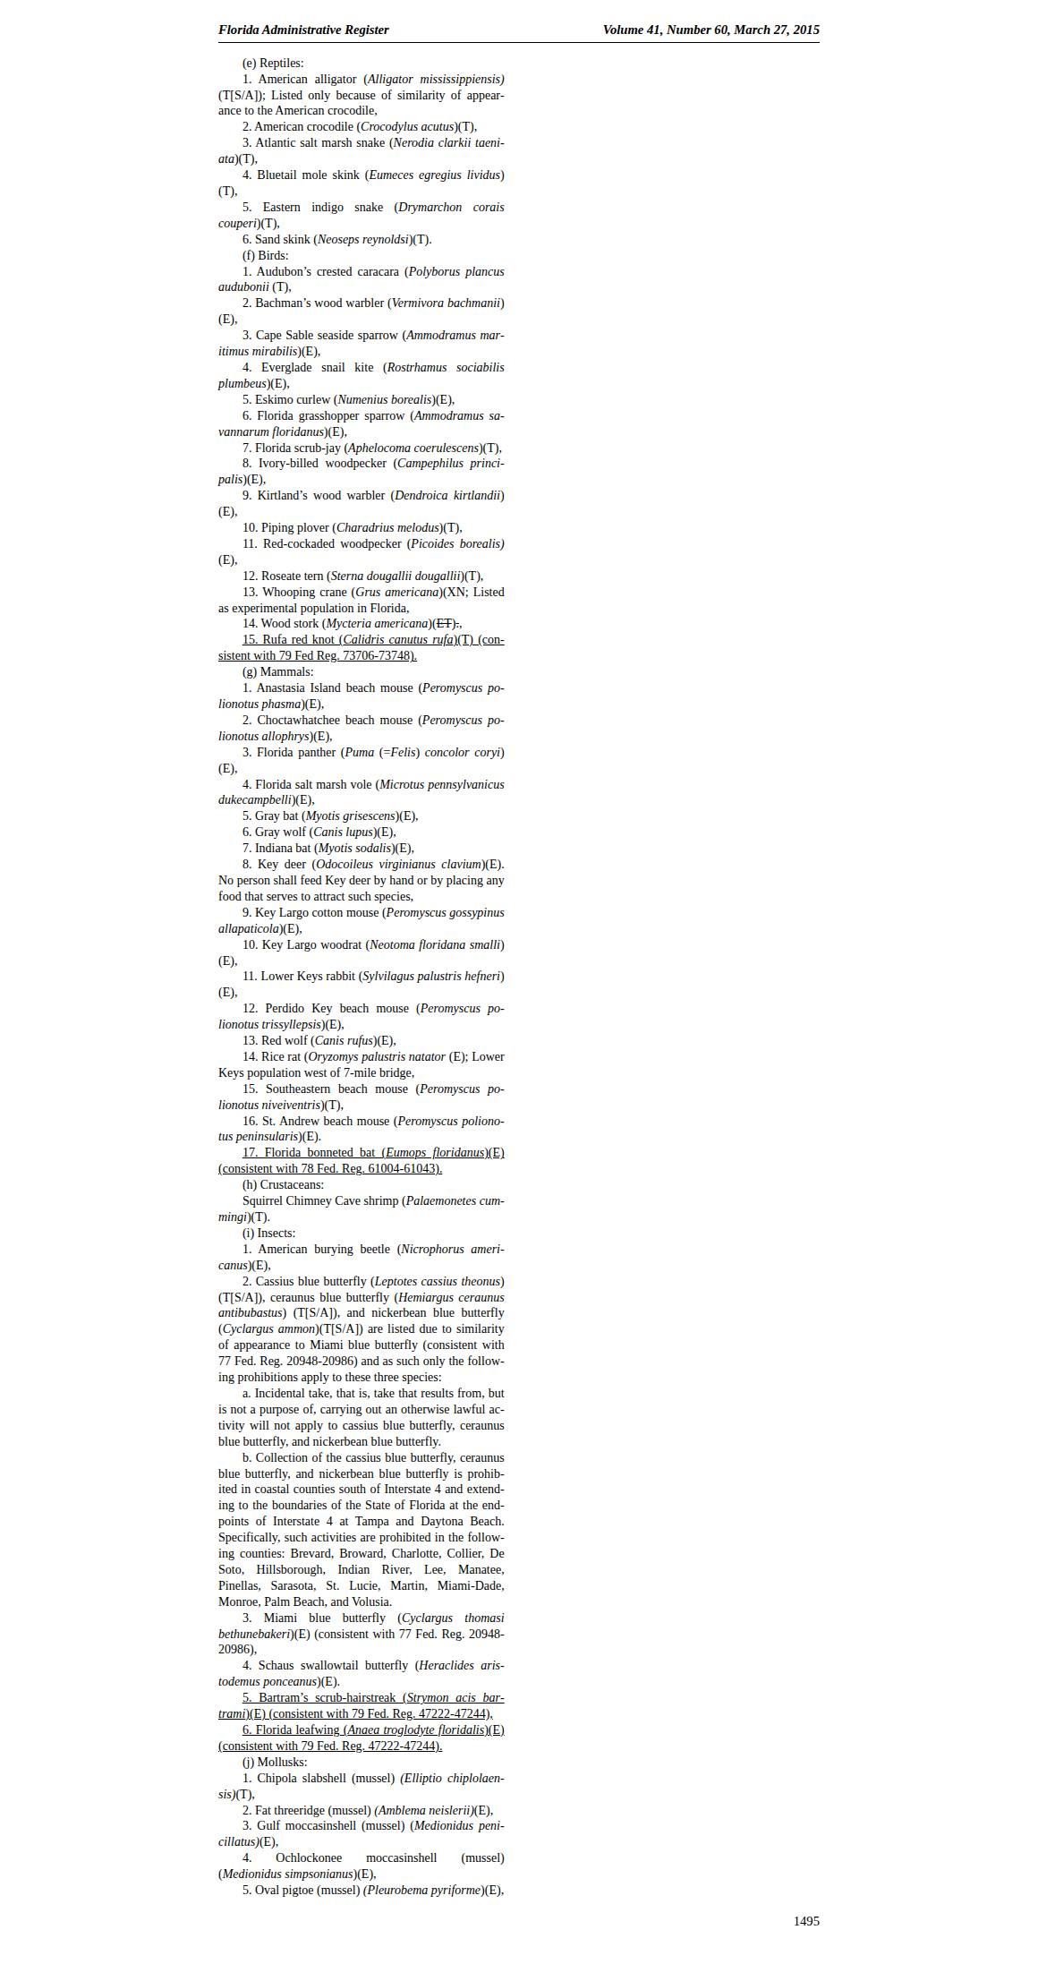Florida Administrative Register
Volume 41, Number 60, March 27, 2015
(e) Reptiles:
1. American alligator (Alligator mississippiensis)(T[S/A]); Listed only because of similarity of appearance to the American crocodile,
2. American crocodile (Crocodylus acutus)(T),
3. Atlantic salt marsh snake (Nerodia clarkii taeniata)(T),
4. Bluetail mole skink (Eumeces egregius lividus)(T),
5. Eastern indigo snake (Drymarchon corais couperi)(T),
6. Sand skink (Neoseps reynoldsi)(T).
(f) Birds:
1. Audubon’s crested caracara (Polyborus plancus audubonii (T),
2. Bachman’s wood warbler (Vermivora bachmanii)(E),
3. Cape Sable seaside sparrow (Ammodramus maritimus mirabilis)(E),
4. Everglade snail kite (Rostrhamus sociabilis plumbeus)(E),
5. Eskimo curlew (Numenius borealis)(E),
6. Florida grasshopper sparrow (Ammodramus savannarum floridanus)(E),
7. Florida scrub-jay (Aphelocoma coerulescens)(T),
8. Ivory-billed woodpecker (Campephilus principalis)(E),
9. Kirtland’s wood warbler (Dendroica kirtlandii)(E),
10. Piping plover (Charadrius melodus)(T),
11. Red-cockaded woodpecker (Picoides borealis)(E),
12. Roseate tern (Sterna dougallii dougallii)(T),
13. Whooping crane (Grus americana)(XN; Listed as experimental population in Florida,
14. Wood stork (Mycteria americana)(ET).,
15. Rufa red knot (Calidris canutus rufa)(T) (consistent with 79 Fed Reg. 73706-73748).
(g) Mammals:
1. Anastasia Island beach mouse (Peromyscus polionotus phasma)(E),
2. Choctawhatchee beach mouse (Peromyscus polionotus allophrys)(E),
3. Florida panther (Puma (=Felis) concolor coryi)(E),
4. Florida salt marsh vole (Microtus pennsylvanicus dukecampbelli)(E),
5. Gray bat (Myotis grisescens)(E),
6. Gray wolf (Canis lupus)(E),
7. Indiana bat (Myotis sodalis)(E),
8. Key deer (Odocoileus virginianus clavium)(E). No person shall feed Key deer by hand or by placing any food that serves to attract such species,
9. Key Largo cotton mouse (Peromyscus gossypinus allapaticola)(E),
10. Key Largo woodrat (Neotoma floridana smalli)(E),
11. Lower Keys rabbit (Sylvilagus palustris hefneri)(E),
12. Perdido Key beach mouse (Peromyscus polionotus trissyllepsis)(E),
13. Red wolf (Canis rufus)(E),
14. Rice rat (Oryzomys palustris natator (E); Lower Keys population west of 7-mile bridge,
15. Southeastern beach mouse (Peromyscus polionotus niveiventris)(T),
16. St. Andrew beach mouse (Peromyscus polionotus peninsularis)(E).
17. Florida bonneted bat (Eumops floridanus)(E) (consistent with 78 Fed. Reg. 61004-61043).
(h) Crustaceans:
Squirrel Chimney Cave shrimp (Palaemonetes cummingi)(T).
(i) Insects:
1. American burying beetle (Nicrophorus americanus)(E),
2. Cassius blue butterfly (Leptotes cassius theonus)(T[S/A]), ceraunus blue butterfly (Hemiargus ceraunus antibubastus) (T[S/A]), and nickerbean blue butterfly (Cyclargus ammon)(T[S/A]) are listed due to similarity of appearance to Miami blue butterfly (consistent with 77 Fed. Reg. 20948-20986) and as such only the following prohibitions apply to these three species:
a. Incidental take, that is, take that results from, but is not a purpose of, carrying out an otherwise lawful activity will not apply to cassius blue butterfly, ceraunus blue butterfly, and nickerbean blue butterfly.
b. Collection of the cassius blue butterfly, ceraunus blue butterfly, and nickerbean blue butterfly is prohibited in coastal counties south of Interstate 4 and extending to the boundaries of the State of Florida at the endpoints of Interstate 4 at Tampa and Daytona Beach. Specifically, such activities are prohibited in the following counties: Brevard, Broward, Charlotte, Collier, De Soto, Hillsborough, Indian River, Lee, Manatee, Pinellas, Sarasota, St. Lucie, Martin, Miami-Dade, Monroe, Palm Beach, and Volusia.
3. Miami blue butterfly (Cyclargus thomasi bethunebakeri)(E) (consistent with 77 Fed. Reg. 20948-20986),
4. Schaus swallowtail butterfly (Heraclides aristodemus ponceanus)(E).
5. Bartram’s scrub-hairstreak (Strymon acis bartrami)(E) (consistent with 79 Fed. Reg. 47222-47244),
6. Florida leafwing (Anaea troglodyte floridalis)(E) (consistent with 79 Fed. Reg. 47222-47244).
(j) Mollusks:
1. Chipola slabshell (mussel) (Elliptio chiplolaensis)(T),
2. Fat threeridge (mussel) (Amblema neislerii)(E),
3. Gulf moccasinshell (mussel) (Medionidus penicillatus)(E),
4. Ochlockonee moccasinshell (mussel) (Medionidus simpsonianus)(E),
5. Oval pigtoe (mussel) (Pleurobema pyriforme)(E),
1495